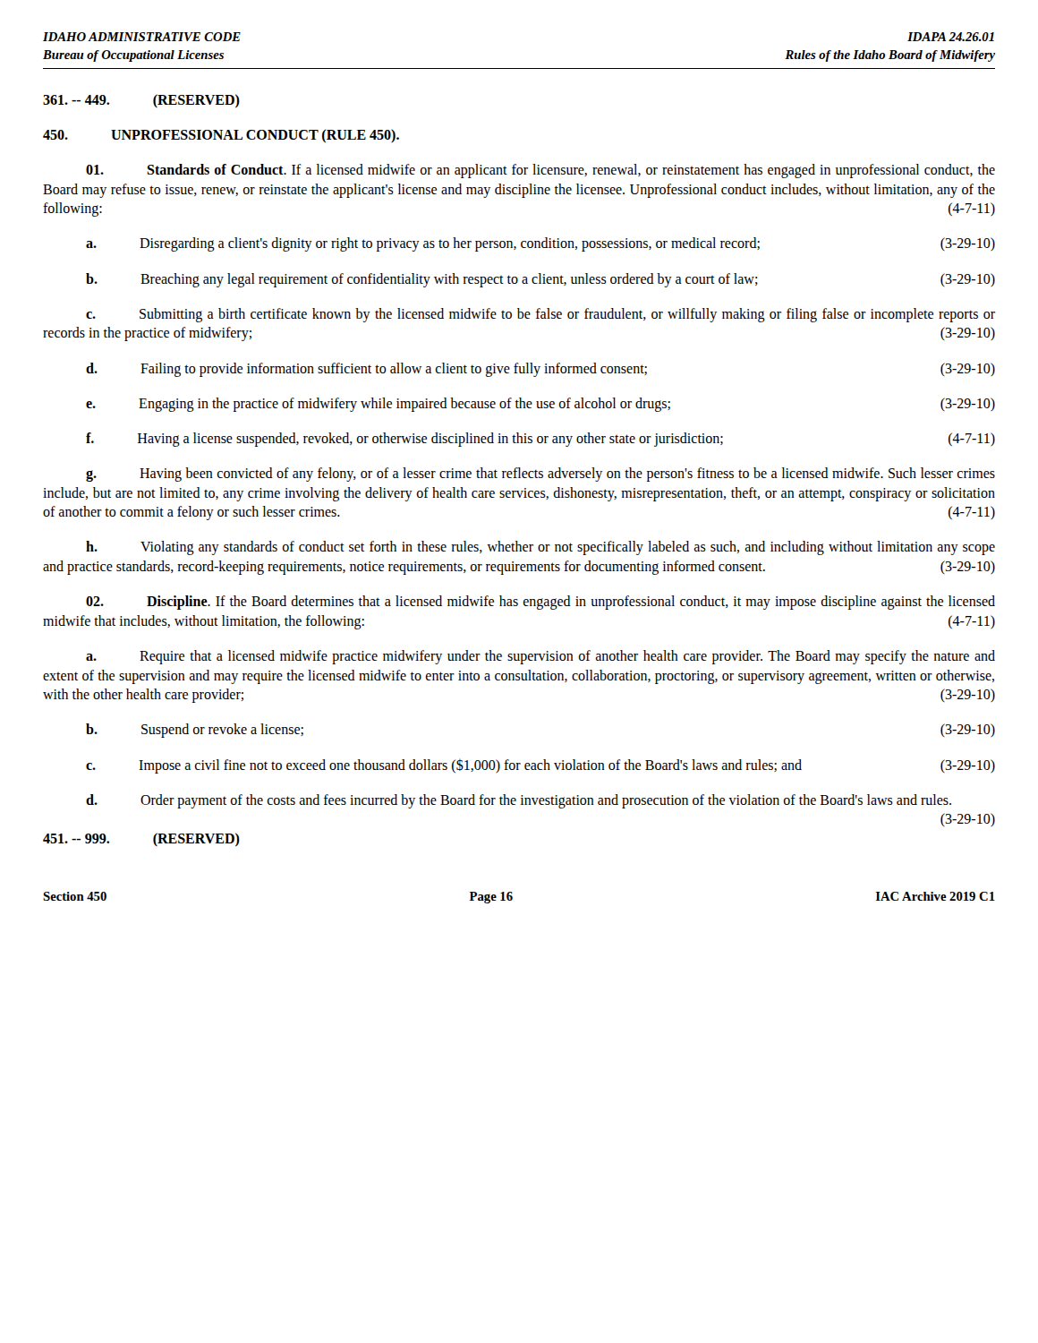IDAHO ADMINISTRATIVE CODE
Bureau of Occupational Licenses
IDAPA 24.26.01
Rules of the Idaho Board of Midwifery
361. -- 449. (RESERVED)
450. UNPROFESSIONAL CONDUCT (RULE 450).
01. Standards of Conduct. If a licensed midwife or an applicant for licensure, renewal, or reinstatement has engaged in unprofessional conduct, the Board may refuse to issue, renew, or reinstate the applicant's license and may discipline the licensee. Unprofessional conduct includes, without limitation, any of the following:(4-7-11)
a. Disregarding a client's dignity or right to privacy as to her person, condition, possessions, or medical record;(3-29-10)
b. Breaching any legal requirement of confidentiality with respect to a client, unless ordered by a court of law;(3-29-10)
c. Submitting a birth certificate known by the licensed midwife to be false or fraudulent, or willfully making or filing false or incomplete reports or records in the practice of midwifery;(3-29-10)
d. Failing to provide information sufficient to allow a client to give fully informed consent;(3-29-10)
e. Engaging in the practice of midwifery while impaired because of the use of alcohol or drugs;(3-29-10)
f. Having a license suspended, revoked, or otherwise disciplined in this or any other state or jurisdiction;(4-7-11)
g. Having been convicted of any felony, or of a lesser crime that reflects adversely on the person's fitness to be a licensed midwife. Such lesser crimes include, but are not limited to, any crime involving the delivery of health care services, dishonesty, misrepresentation, theft, or an attempt, conspiracy or solicitation of another to commit a felony or such lesser crimes.(4-7-11)
h. Violating any standards of conduct set forth in these rules, whether or not specifically labeled as such, and including without limitation any scope and practice standards, record-keeping requirements, notice requirements, or requirements for documenting informed consent.(3-29-10)
02. Discipline. If the Board determines that a licensed midwife has engaged in unprofessional conduct, it may impose discipline against the licensed midwife that includes, without limitation, the following:(4-7-11)
a. Require that a licensed midwife practice midwifery under the supervision of another health care provider. The Board may specify the nature and extent of the supervision and may require the licensed midwife to enter into a consultation, collaboration, proctoring, or supervisory agreement, written or otherwise, with the other health care provider;(3-29-10)
b. Suspend or revoke a license;(3-29-10)
c. Impose a civil fine not to exceed one thousand dollars ($1,000) for each violation of the Board's laws and rules; and(3-29-10)
d. Order payment of the costs and fees incurred by the Board for the investigation and prosecution of the violation of the Board's laws and rules.(3-29-10)
451. -- 999. (RESERVED)
Section 450
Page 16
IAC Archive 2019 C1